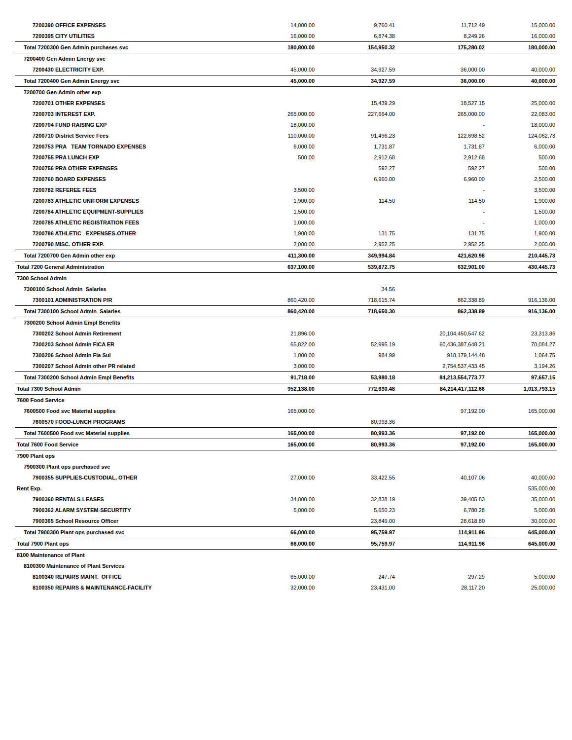| 7200390 OFFICE EXPENSES | 14,000.00 | 9,760.41 | 11,712.49 | 15,000.00 |
| 7200395 CITY UTILITIES | 16,000.00 | 6,874.38 | 8,249.26 | 16,000.00 |
| Total 7200300 Gen Admin purchases svc | 180,800.00 | 154,950.32 | 175,280.02 | 180,000.00 |
| 7200400 Gen Admin Energy svc | | | | |
| 7200430 ELECTRICITY EXP. | 45,000.00 | 34,927.59 | 36,000.00 | 40,000.00 |
| Total 7200400 Gen Admin Energy svc | 45,000.00 | 34,927.59 | 36,000.00 | 40,000.00 |
| 7200700 Gen Admin other exp | | | | |
| 7200701 OTHER EXPENSES | | 15,439.29 | 18,527.15 | 25,000.00 |
| 7200703 INTEREST EXP. | 265,000.00 | 227,664.00 | 265,000.00 | 22,083.00 |
| 7200704 FUND RAISING EXP | 18,000.00 | | - | 18,000.00 |
| 7200710 District Service Fees | 110,000.00 | 91,496.23 | 122,698.52 | 124,062.73 |
| 7200753 PRA TEAM TORNADO EXPENSES | 6,000.00 | 1,731.87 | 1,731.87 | 6,000.00 |
| 7200755 PRA LUNCH EXP | 500.00 | 2,912.68 | 2,912.68 | 500.00 |
| 7200756 PRA OTHER EXPENSES | | 592.27 | 592.27 | 500.00 |
| 7200760 BOARD EXPENSES | | 6,960.00 | 6,960.00 | 2,500.00 |
| 7200782 REFEREE FEES | 3,500.00 | | - | 3,500.00 |
| 7200783 ATHLETIC UNIFORM EXPENSES | 1,900.00 | 114.50 | 114.50 | 1,900.00 |
| 7200784 ATHLETIC EQUIPMENT-SUPPLIES | 1,500.00 | | - | 1,500.00 |
| 7200785 ATHLETIC REGISTRATION FEES | 1,000.00 | | - | 1,000.00 |
| 7200786 ATHLETIC EXPENSES-OTHER | 1,900.00 | 131.75 | 131.75 | 1,900.00 |
| 7200790 MISC. OTHER EXP. | 2,000.00 | 2,952.25 | 2,952.25 | 2,000.00 |
| Total 7200700 Gen Admin other exp | 411,300.00 | 349,994.84 | 421,620.98 | 210,445.73 |
| Total 7200 General Administration | 637,100.00 | 539,872.75 | 632,901.00 | 430,445.73 |
| 7300 School Admin | | | | |
| 7300100 School Admin Salaries | | 34.56 | | |
| 7300101 ADMINISTRATION P/R | 860,420.00 | 718,615.74 | 862,338.89 | 916,136.00 |
| Total 7300100 School Admin Salaries | 860,420.00 | 718,650.30 | 862,338.89 | 916,136.00 |
| 7300200 School Admin Empl Benefits | | | | |
| 7300202 School Admin Retirement | 21,896.00 | | 20,104,450,547.62 | 23,313.86 |
| 7300203 School Admin FICA ER | 65,822.00 | 52,995.19 | 60,436,387,648.21 | 70,084.27 |
| 7300206 School Admin Fla Sui | 1,000.00 | 984.99 | 918,179,144.48 | 1,064.75 |
| 7300207 School Admin other PR related | 3,000.00 | | 2,754,537,433.45 | 3,194.26 |
| Total 7300200 School Admin Empl Benefits | 91,718.00 | 53,980.18 | 84,213,554,773.77 | 97,657.15 |
| Total 7300 School Admin | 952,138.00 | 772,630.48 | 84,214,417,112.66 | 1,013,793.15 |
| 7600 Food Service | | | | |
| 7600500 Food svc Material supplies | 165,000.00 | | 97,192.00 | 165,000.00 |
| 7600570 FOOD-LUNCH PROGRAMS | | 80,993.36 | | |
| Total 7600500 Food svc Material supplies | 165,000.00 | 80,993.36 | 97,192.00 | 165,000.00 |
| Total 7600 Food Service | 165,000.00 | 80,993.36 | 97,192.00 | 165,000.00 |
| 7900 Plant ops | | | | |
| 7900300 Plant ops purchased svc | | | | |
| 7900355 SUPPLIES-CUSTODIAL, OTHER | 27,000.00 | 33,422.55 | 40,107.06 | 40,000.00 |
| Rent Exp. | | | | 535,000.00 |
| 7900360 RENTALS-LEASES | 34,000.00 | 32,838.19 | 39,405.83 | 35,000.00 |
| 7900362 ALARM SYSTEM-SECURTITY | 5,000.00 | 5,650.23 | 6,780.28 | 5,000.00 |
| 7900365 School Resource Officer | | 23,849.00 | 28,618.80 | 30,000.00 |
| Total 7900300 Plant ops purchased svc | 66,000.00 | 95,759.97 | 114,911.96 | 645,000.00 |
| Total 7900 Plant ops | 66,000.00 | 95,759.97 | 114,911.96 | 645,000.00 |
| 8100 Maintenance of Plant | | | | |
| 8100300 Maintenance of Plant Services | | | | |
| 8100340 REPAIRS MAINT. OFFICE | 65,000.00 | 247.74 | 297.29 | 5,000.00 |
| 8100350 REPAIRS & MAINTENANCE-FACILITY | 32,000.00 | 23,431.00 | 28,117.20 | 25,000.00 |